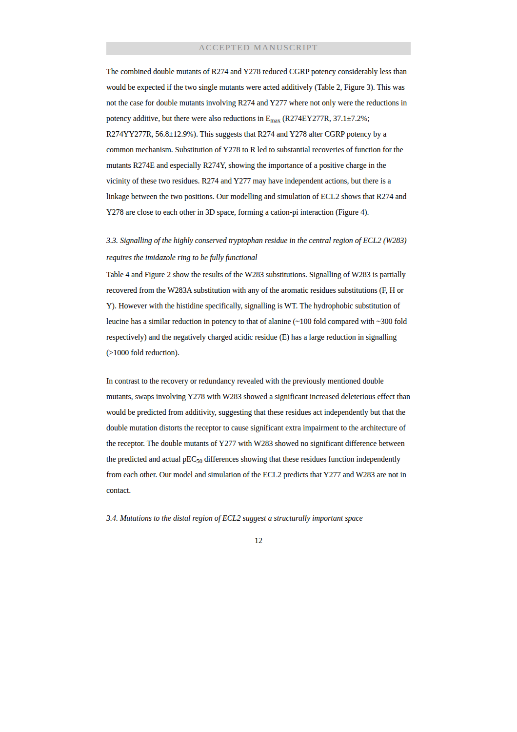ACCEPTED MANUSCRIPT
The combined double mutants of R274 and Y278 reduced CGRP potency considerably less than would be expected if the two single mutants were acted additively (Table 2, Figure 3). This was not the case for double mutants involving R274 and Y277 where not only were the reductions in potency additive, but there were also reductions in Emax (R274EY277R, 37.1±7.2%; R274YY277R, 56.8±12.9%). This suggests that R274 and Y278 alter CGRP potency by a common mechanism. Substitution of Y278 to R led to substantial recoveries of function for the mutants R274E and especially R274Y, showing the importance of a positive charge in the vicinity of these two residues. R274 and Y277 may have independent actions, but there is a linkage between the two positions. Our modelling and simulation of ECL2 shows that R274 and Y278 are close to each other in 3D space, forming a cation-pi interaction (Figure 4).
3.3. Signalling of the highly conserved tryptophan residue in the central region of ECL2 (W283)
requires the imidazole ring to be fully functional
Table 4 and Figure 2 show the results of the W283 substitutions. Signalling of W283 is partially recovered from the W283A substitution with any of the aromatic residues substitutions (F, H or Y). However with the histidine specifically, signalling is WT. The hydrophobic substitution of leucine has a similar reduction in potency to that of alanine (~100 fold compared with ~300 fold respectively) and the negatively charged acidic residue (E) has a large reduction in signalling (>1000 fold reduction).
In contrast to the recovery or redundancy revealed with the previously mentioned double mutants, swaps involving Y278 with W283 showed a significant increased deleterious effect than would be predicted from additivity, suggesting that these residues act independently but that the double mutation distorts the receptor to cause significant extra impairment to the architecture of the receptor. The double mutants of Y277 with W283 showed no significant difference between the predicted and actual pEC50 differences showing that these residues function independently from each other. Our model and simulation of the ECL2 predicts that Y277 and W283 are not in contact.
3.4. Mutations to the distal region of ECL2 suggest a structurally important space
12